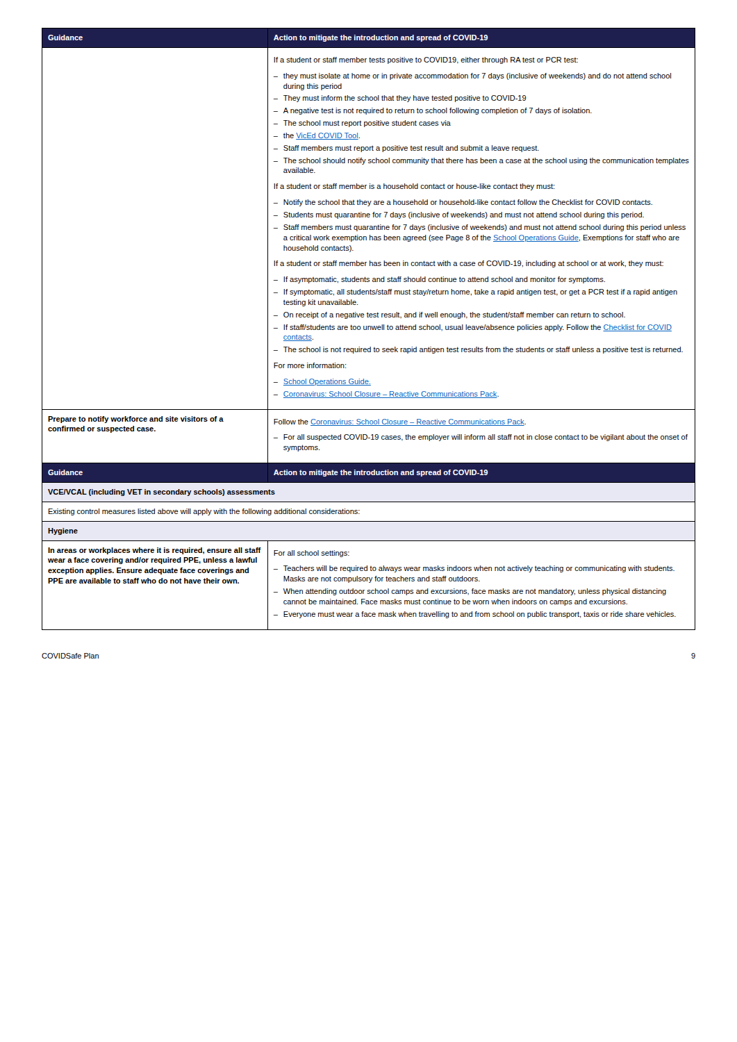| Guidance | Action to mitigate the introduction and spread of COVID-19 |
| --- | --- |
| | If a student or staff member tests positive to COVID19, either through RA test or PCR test: they must isolate at home or in private accommodation for 7 days (inclusive of weekends) and do not attend school during this period They must inform the school that they have tested positive to COVID-19 A negative test is not required to return to school following completion of 7 days of isolation. The school must report positive student cases via the VicEd COVID Tool . Staff members must report a positive test result and submit a leave request. The school should notify school community that there has been a case at the school using the communication templates available. If a student or staff member is a household contact or house-like contact they must: Notify the school that they are a household or household-like contact follow the Checklist for COVID contacts. Students must quarantine for 7 days (inclusive of weekends) and must not attend school during this period. Staff members must quarantine for 7 days (inclusive of weekends) and must not attend school during this period unless a critical work exemption has been agreed (see Page 8 of the School Operations Guide , Exemptions for staff who are household contacts). If a student or staff member has been in contact with a case of COVID-19, including at school or at work, they must: If asymptomatic, students and staff should continue to attend school and monitor for symptoms. If symptomatic, all students/staff must stay/return home, take a rapid antigen test, or get a PCR test if a rapid antigen testing kit unavailable. On receipt of a negative test result, and if well enough, the student/staff member can return to school. If staff/students are too unwell to attend school, usual leave/absence policies apply. Follow the Checklist for COVID contacts . The school is not required to seek rapid antigen test results from the students or staff unless a positive test is returned. For more information: School Operations Guide. Coronavirus: School Closure – Reactive Communications Pack . |
| Prepare to notify workforce and site visitors of a confirmed or suspected case. | Follow the Coronavirus: School Closure – Reactive Communications Pack . For all suspected COVID-19 cases, the employer will inform all staff not in close contact to be vigilant about the onset of symptoms. |
| Guidance | Action to mitigate the introduction and spread of COVID-19 |
| VCE/VCAL (including VET in secondary schools) assessments |
| Existing control measures listed above will apply with the following additional considerations: |
| Hygiene |
| In areas or workplaces where it is required, ensure all staff wear a face covering and/or required PPE, unless a lawful exception applies. Ensure adequate face coverings and PPE are available to staff who do not have their own. | For all school settings: Teachers will be required to always wear masks indoors when not actively teaching or communicating with students. Masks are not compulsory for teachers and staff outdoors. When attending outdoor school camps and excursions, face masks are not mandatory, unless physical distancing cannot be maintained. Face masks must continue to be worn when indoors on camps and excursions. Everyone must wear a face mask when travelling to and from school on public transport, taxis or ride share vehicles. |
COVIDSafe Plan
9